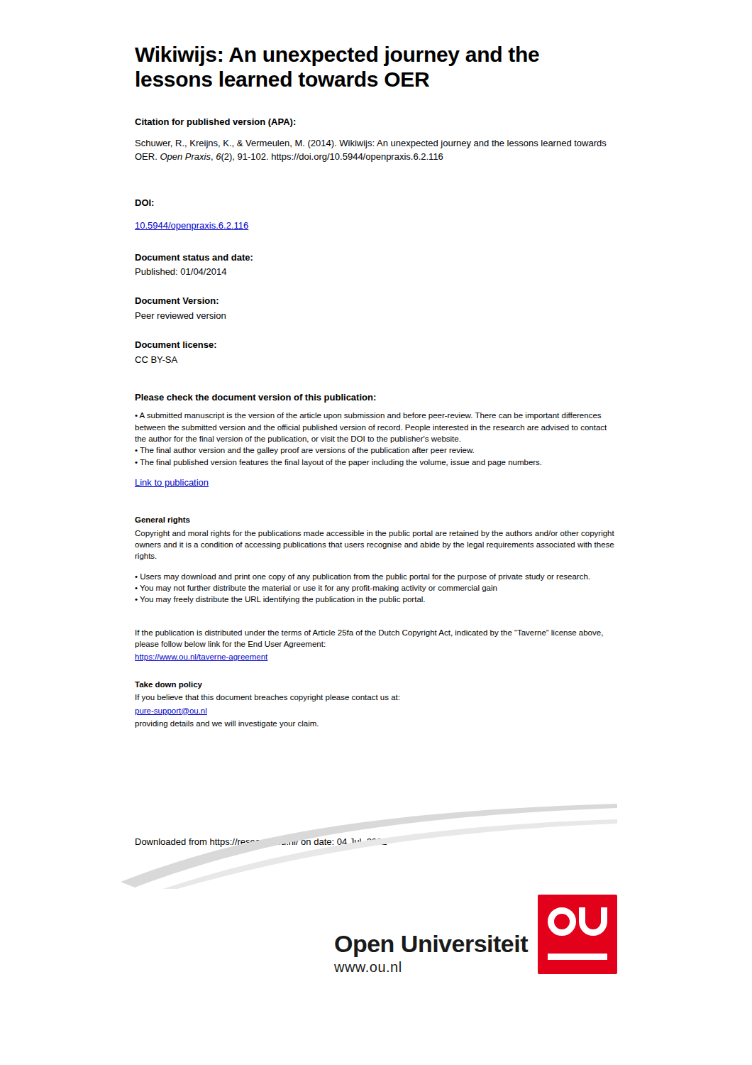Wikiwijs: An unexpected journey and the lessons learned towards OER
Citation for published version (APA):
Schuwer, R., Kreijns, K., & Vermeulen, M. (2014). Wikiwijs: An unexpected journey and the lessons learned towards OER. Open Praxis, 6(2), 91-102. https://doi.org/10.5944/openpraxis.6.2.116
DOI:
10.5944/openpraxis.6.2.116
Document status and date:
Published: 01/04/2014
Document Version:
Peer reviewed version
Document license:
CC BY-SA
Please check the document version of this publication:
• A submitted manuscript is the version of the article upon submission and before peer-review. There can be important differences between the submitted version and the official published version of record. People interested in the research are advised to contact the author for the final version of the publication, or visit the DOI to the publisher's website.
• The final author version and the galley proof are versions of the publication after peer review.
• The final published version features the final layout of the paper including the volume, issue and page numbers.
Link to publication
General rights
Copyright and moral rights for the publications made accessible in the public portal are retained by the authors and/or other copyright owners and it is a condition of accessing publications that users recognise and abide by the legal requirements associated with these rights.
• Users may download and print one copy of any publication from the public portal for the purpose of private study or research.
• You may not further distribute the material or use it for any profit-making activity or commercial gain
• You may freely distribute the URL identifying the publication in the public portal.
If the publication is distributed under the terms of Article 25fa of the Dutch Copyright Act, indicated by the “Taverne” license above, please follow below link for the End User Agreement:
https://www.ou.nl/taverne-agreement
Take down policy
If you believe that this document breaches copyright please contact us at:
pure-support@ou.nl
providing details and we will investigate your claim.
Downloaded from https://research.ou.nl/ on date: 04 Jul. 2022
Open Universiteit
www.ou.nl